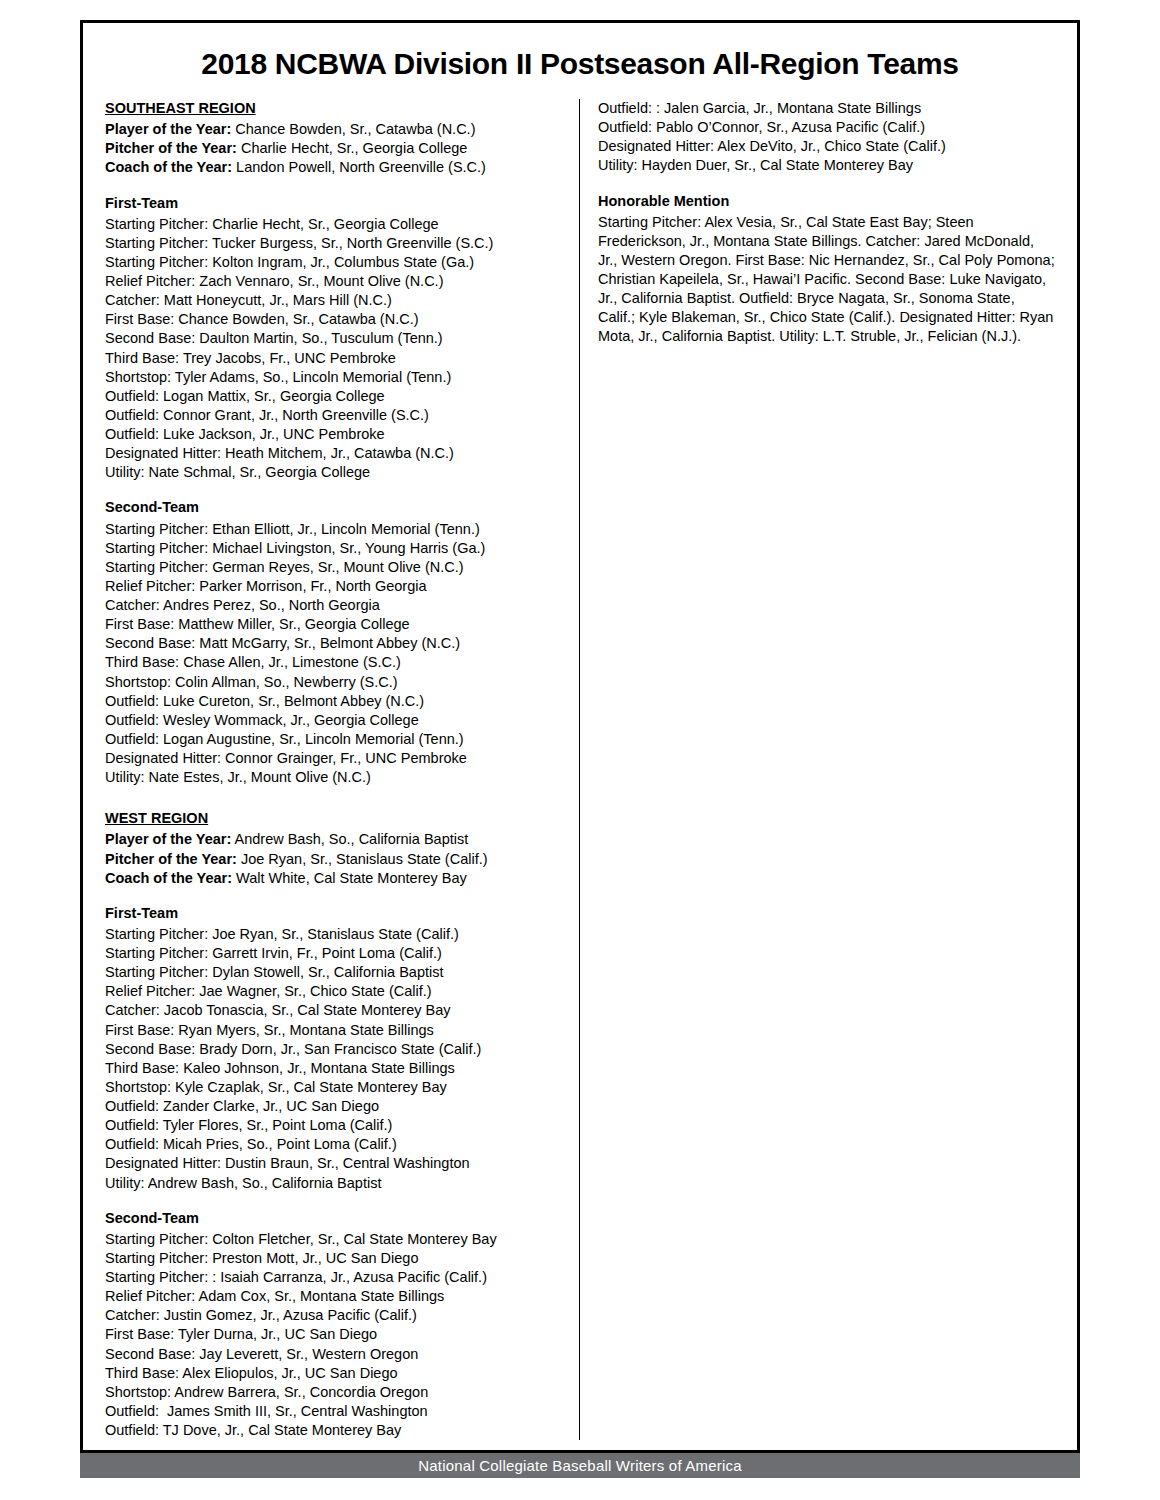2018 NCBWA Division II Postseason All-Region Teams
SOUTHEAST REGION
Player of the Year: Chance Bowden, Sr., Catawba (N.C.)
Pitcher of the Year: Charlie Hecht, Sr., Georgia College
Coach of the Year: Landon Powell, North Greenville (S.C.)
First-Team
Starting Pitcher: Charlie Hecht, Sr., Georgia College
Starting Pitcher: Tucker Burgess, Sr., North Greenville (S.C.)
Starting Pitcher: Kolton Ingram, Jr., Columbus State (Ga.)
Relief Pitcher: Zach Vennaro, Sr., Mount Olive (N.C.)
Catcher: Matt Honeycutt, Jr., Mars Hill (N.C.)
First Base: Chance Bowden, Sr., Catawba (N.C.)
Second Base: Daulton Martin, So., Tusculum (Tenn.)
Third Base: Trey Jacobs, Fr., UNC Pembroke
Shortstop: Tyler Adams, So., Lincoln Memorial (Tenn.)
Outfield: Logan Mattix, Sr., Georgia College
Outfield: Connor Grant, Jr., North Greenville (S.C.)
Outfield: Luke Jackson, Jr., UNC Pembroke
Designated Hitter: Heath Mitchem, Jr., Catawba (N.C.)
Utility: Nate Schmal, Sr., Georgia College
Second-Team
Starting Pitcher: Ethan Elliott, Jr., Lincoln Memorial (Tenn.)
Starting Pitcher: Michael Livingston, Sr., Young Harris (Ga.)
Starting Pitcher: German Reyes, Sr., Mount Olive (N.C.)
Relief Pitcher: Parker Morrison, Fr., North Georgia
Catcher: Andres Perez, So., North Georgia
First Base: Matthew Miller, Sr., Georgia College
Second Base: Matt McGarry, Sr., Belmont Abbey (N.C.)
Third Base: Chase Allen, Jr., Limestone (S.C.)
Shortstop: Colin Allman, So., Newberry (S.C.)
Outfield: Luke Cureton, Sr., Belmont Abbey (N.C.)
Outfield: Wesley Wommack, Jr., Georgia College
Outfield: Logan Augustine, Sr., Lincoln Memorial (Tenn.)
Designated Hitter: Connor Grainger, Fr., UNC Pembroke
Utility: Nate Estes, Jr., Mount Olive (N.C.)
WEST REGION
Player of the Year: Andrew Bash, So., California Baptist
Pitcher of the Year: Joe Ryan, Sr., Stanislaus State (Calif.)
Coach of the Year: Walt White, Cal State Monterey Bay
First-Team
Starting Pitcher: Joe Ryan, Sr., Stanislaus State (Calif.)
Starting Pitcher: Garrett Irvin, Fr., Point Loma (Calif.)
Starting Pitcher: Dylan Stowell, Sr., California Baptist
Relief Pitcher: Jae Wagner, Sr., Chico State (Calif.)
Catcher: Jacob Tonascia, Sr., Cal State Monterey Bay
First Base: Ryan Myers, Sr., Montana State Billings
Second Base: Brady Dorn, Jr., San Francisco State (Calif.)
Third Base: Kaleo Johnson, Jr., Montana State Billings
Shortstop: Kyle Czaplak, Sr., Cal State Monterey Bay
Outfield: Zander Clarke, Jr., UC San Diego
Outfield: Tyler Flores, Sr., Point Loma (Calif.)
Outfield: Micah Pries, So., Point Loma (Calif.)
Designated Hitter: Dustin Braun, Sr., Central Washington
Utility: Andrew Bash, So., California Baptist
Second-Team
Starting Pitcher: Colton Fletcher, Sr., Cal State Monterey Bay
Starting Pitcher: Preston Mott, Jr., UC San Diego
Starting Pitcher: : Isaiah Carranza, Jr., Azusa Pacific (Calif.)
Relief Pitcher: Adam Cox, Sr., Montana State Billings
Catcher: Justin Gomez, Jr., Azusa Pacific (Calif.)
First Base: Tyler Durna, Jr., UC San Diego
Second Base: Jay Leverett, Sr., Western Oregon
Third Base: Alex Eliopulos, Jr., UC San Diego
Shortstop: Andrew Barrera, Sr., Concordia Oregon
Outfield: James Smith III, Sr., Central Washington
Outfield: TJ Dove, Jr., Cal State Monterey Bay
Outfield: : Jalen Garcia, Jr., Montana State Billings
Outfield: Pablo O’Connor, Sr., Azusa Pacific (Calif.)
Designated Hitter: Alex DeVito, Jr., Chico State (Calif.)
Utility: Hayden Duer, Sr., Cal State Monterey Bay
Honorable Mention
Starting Pitcher: Alex Vesia, Sr., Cal State East Bay; Steen Frederickson, Jr., Montana State Billings. Catcher: Jared McDonald, Jr., Western Oregon. First Base: Nic Hernandez, Sr., Cal Poly Pomona; Christian Kapeilela, Sr., Hawai’I Pacific. Second Base: Luke Navigato, Jr., California Baptist. Outfield: Bryce Nagata, Sr., Sonoma State, Calif.; Kyle Blakeman, Sr., Chico State (Calif.). Designated Hitter: Ryan Mota, Jr., California Baptist. Utility: L.T. Struble, Jr., Felician (N.J.).
National Collegiate Baseball Writers of America